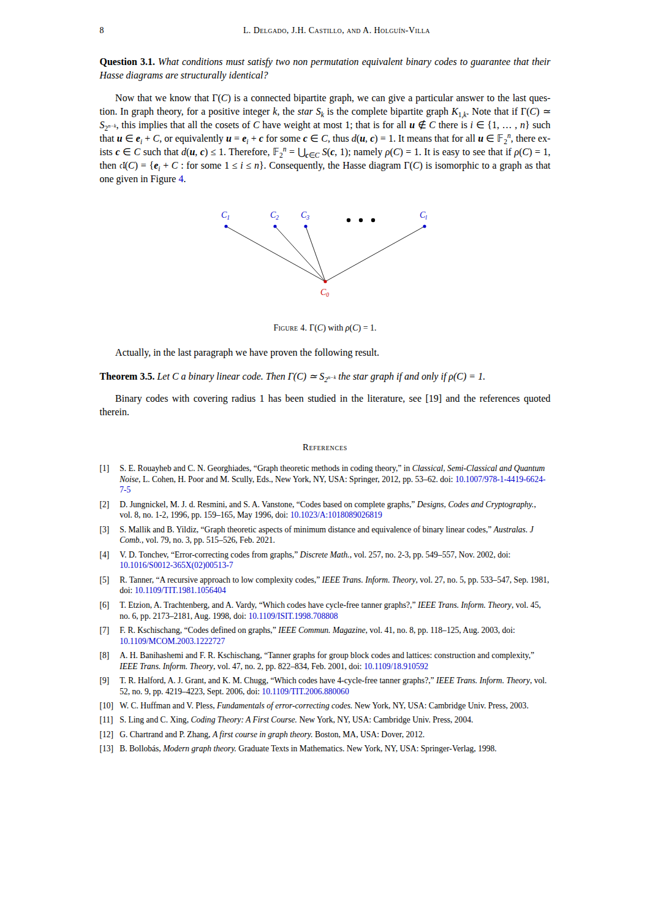8 L. Delgado, J.H. Castillo, and A. Holguín-Villa
Question 3.1. What conditions must satisfy two non permutation equivalent binary codes to guarantee that their Hasse diagrams are structurally identical?
Now that we know that Γ(C) is a connected bipartite graph, we can give a particular answer to the last question. In graph theory, for a positive integer k, the star Sk is the complete bipartite graph K1,k. Note that if Γ(C) ≃ S2n−k, this implies that all the cosets of C have weight at most 1; that is for all u ∉ C there is i ∈ {1, … , n} such that u ∈ ei + C, or equivalently u = ei + c for some c ∈ C, thus d(u, c) = 1. It means that for all u ∈ 𝔽2n, there exists c ∈ C such that d(u, c) ≤ 1. Therefore, 𝔽2n = ⋃c∈C S(c, 1); namely ρ(C) = 1. It is easy to see that if ρ(C) = 1, then 𝔠𝔩(C) = {ei + C : for some 1 ≤ i ≤ n}. Consequently, the Hasse diagram Γ(C) is isomorphic to a graph as that one given in Figure 4.
C1 C2 C3 Cl C0
Figure 4. Γ(C) with ρ(C) = 1.
Actually, in the last paragraph we have proven the following result.
Theorem 3.5. Let C a binary linear code. Then Γ(C) ≃ S2n−k the star graph if and only if ρ(C) = 1.
Binary codes with covering radius 1 has been studied in the literature, see [19] and the references quoted therein.
References
[1] S. E. Rouayheb and C. N. Georghiades, “Graph theoretic methods in coding theory,” in Classical, Semi-Classical and Quantum Noise, L. Cohen, H. Poor and M. Scully, Eds., New York, NY, USA: Springer, 2012, pp. 53–62. doi: 10.1007/978-1-4419-6624-7-5
[2] D. Jungnickel, M. J. d. Resmini, and S. A. Vanstone, “Codes based on complete graphs,” Designs, Codes and Cryptography., vol. 8, no. 1-2, 1996, pp. 159–165, May 1996, doi: 10.1023/A:1018089026819
[3] S. Mallik and B. Yildiz, “Graph theoretic aspects of minimum distance and equivalence of binary linear codes,” Australas. J Comb., vol. 79, no. 3, pp. 515–526, Feb. 2021.
[4] V. D. Tonchev, “Error-correcting codes from graphs,” Discrete Math., vol. 257, no. 2-3, pp. 549–557, Nov. 2002, doi: 10.1016/S0012-365X(02)00513-7
[5] R. Tanner, “A recursive approach to low complexity codes,” IEEE Trans. Inform. Theory, vol. 27, no. 5, pp. 533–547, Sep. 1981, doi: 10.1109/TIT.1981.1056404
[6] T. Etzion, A. Trachtenberg, and A. Vardy, “Which codes have cycle-free tanner graphs?,” IEEE Trans. Inform. Theory, vol. 45, no. 6, pp. 2173–2181, Aug. 1998, doi: 10.1109/ISIT.1998.708808
[7] F. R. Kschischang, “Codes defined on graphs,” IEEE Commun. Magazine, vol. 41, no. 8, pp. 118–125, Aug. 2003, doi: 10.1109/MCOM.2003.1222727
[8] A. H. Banihashemi and F. R. Kschischang, “Tanner graphs for group block codes and lattices: construction and complexity,” IEEE Trans. Inform. Theory, vol. 47, no. 2, pp. 822–834, Feb. 2001, doi: 10.1109/18.910592
[9] T. R. Halford, A. J. Grant, and K. M. Chugg, “Which codes have 4-cycle-free tanner graphs?,” IEEE Trans. Inform. Theory, vol. 52, no. 9, pp. 4219–4223, Sept. 2006, doi: 10.1109/TIT.2006.880060
[10] W. C. Huffman and V. Pless, Fundamentals of error-correcting codes. New York, NY, USA: Cambridge Univ. Press, 2003.
[11] S. Ling and C. Xing, Coding Theory: A First Course. New York, NY, USA: Cambridge Univ. Press, 2004.
[12] G. Chartrand and P. Zhang, A first course in graph theory. Boston, MA, USA: Dover, 2012.
[13] B. Bollobás, Modern graph theory. Graduate Texts in Mathematics. New York, NY, USA: Springer-Verlag, 1998.